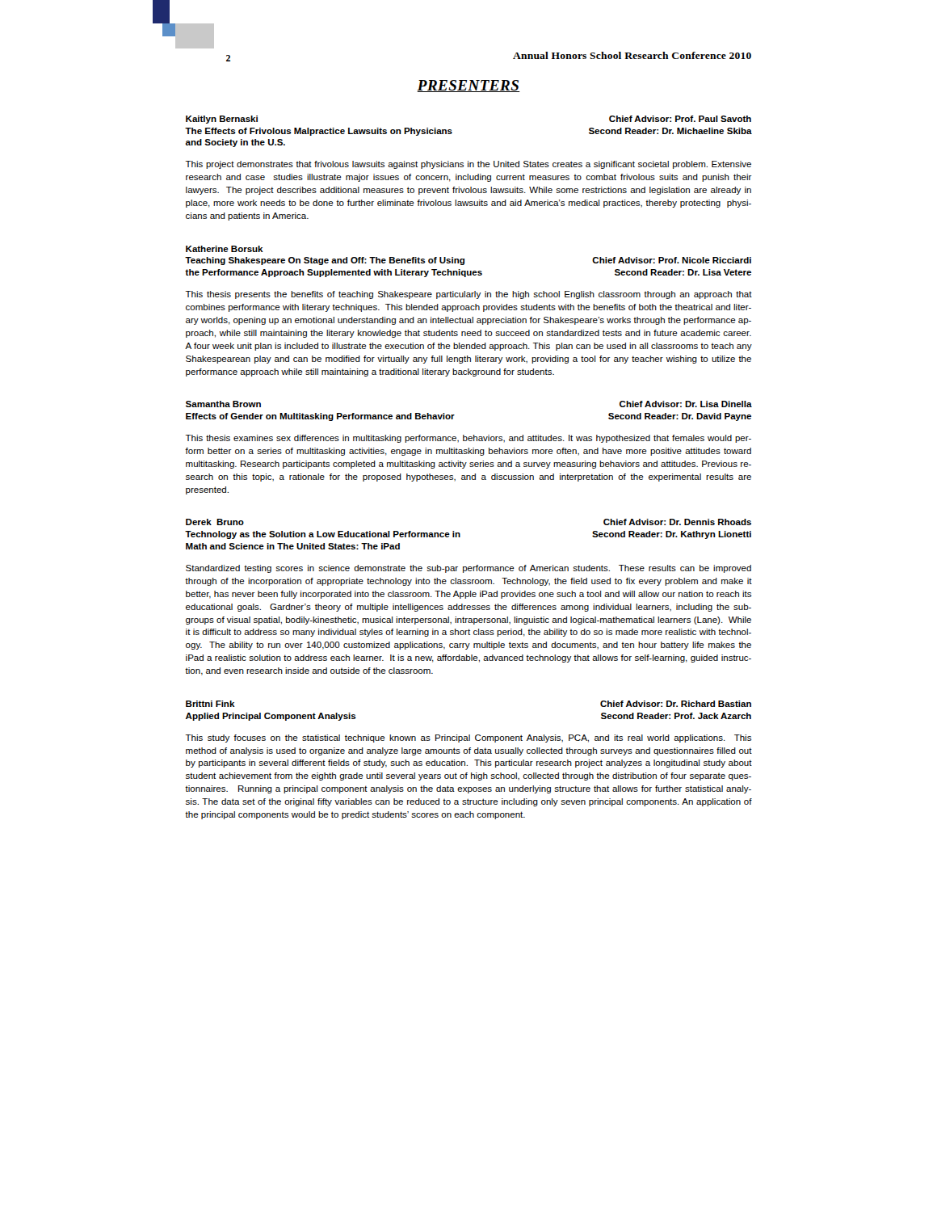2
Annual Honors School Research Conference 2010
PRESENTERS
| Kaitlyn Bernaski | Chief Advisor: Prof. Paul Savoth |
| The Effects of Frivolous Malpractice Lawsuits on Physicians | Second Reader: Dr. Michaeline Skiba |
| and Society in the U.S. | |
This project demonstrates that frivolous lawsuits against physicians in the United States creates a significant societal problem. Extensive research and case studies illustrate major issues of concern, including current measures to combat frivolous suits and punish their lawyers. The project describes additional measures to prevent frivolous lawsuits. While some restrictions and legislation are already in place, more work needs to be done to further eliminate frivolous lawsuits and aid America’s medical practices, thereby protecting physicians and patients in America.
| Katherine Borsuk | |
| Teaching Shakespeare On Stage and Off: The Benefits of Using | Chief Advisor: Prof. Nicole Ricciardi |
| the Performance Approach Supplemented with Literary Techniques | Second Reader: Dr. Lisa Vetere |
This thesis presents the benefits of teaching Shakespeare particularly in the high school English classroom through an approach that combines performance with literary techniques. This blended approach provides students with the benefits of both the theatrical and literary worlds, opening up an emotional understanding and an intellectual appreciation for Shakespeare’s works through the performance approach, while still maintaining the literary knowledge that students need to succeed on standardized tests and in future academic career. A four week unit plan is included to illustrate the execution of the blended approach. This plan can be used in all classrooms to teach any Shakespearean play and can be modified for virtually any full length literary work, providing a tool for any teacher wishing to utilize the performance approach while still maintaining a traditional literary background for students.
| Samantha Brown | Chief Advisor: Dr. Lisa Dinella |
| Effects of Gender on Multitasking Performance and Behavior | Second Reader: Dr. David Payne |
This thesis examines sex differences in multitasking performance, behaviors, and attitudes. It was hypothesized that females would perform better on a series of multitasking activities, engage in multitasking behaviors more often, and have more positive attitudes toward multitasking. Research participants completed a multitasking activity series and a survey measuring behaviors and attitudes. Previous research on this topic, a rationale for the proposed hypotheses, and a discussion and interpretation of the experimental results are presented.
| Derek Bruno | Chief Advisor: Dr. Dennis Rhoads |
| Technology as the Solution a Low Educational Performance in | Second Reader: Dr. Kathryn Lionetti |
| Math and Science in The United States: The iPad | |
Standardized testing scores in science demonstrate the sub-par performance of American students. These results can be improved through of the incorporation of appropriate technology into the classroom. Technology, the field used to fix every problem and make it better, has never been fully incorporated into the classroom. The Apple iPad provides one such a tool and will allow our nation to reach its educational goals. Gardner’s theory of multiple intelligences addresses the differences among individual learners, including the sub-groups of visual spatial, bodily-kinesthetic, musical interpersonal, intrapersonal, linguistic and logical-mathematical learners (Lane). While it is difficult to address so many individual styles of learning in a short class period, the ability to do so is made more realistic with technology. The ability to run over 140,000 customized applications, carry multiple texts and documents, and ten hour battery life makes the iPad a realistic solution to address each learner. It is a new, affordable, advanced technology that allows for self-learning, guided instruction, and even research inside and outside of the classroom.
| Brittni Fink | Chief Advisor: Dr. Richard Bastian |
| Applied Principal Component Analysis | Second Reader: Prof. Jack Azarch |
This study focuses on the statistical technique known as Principal Component Analysis, PCA, and its real world applications. This method of analysis is used to organize and analyze large amounts of data usually collected through surveys and questionnaires filled out by participants in several different fields of study, such as education. This particular research project analyzes a longitudinal study about student achievement from the eighth grade until several years out of high school, collected through the distribution of four separate questionnaires. Running a principal component analysis on the data exposes an underlying structure that allows for further statistical analysis. The data set of the original fifty variables can be reduced to a structure including only seven principal components. An application of the principal components would be to predict students’ scores on each component.